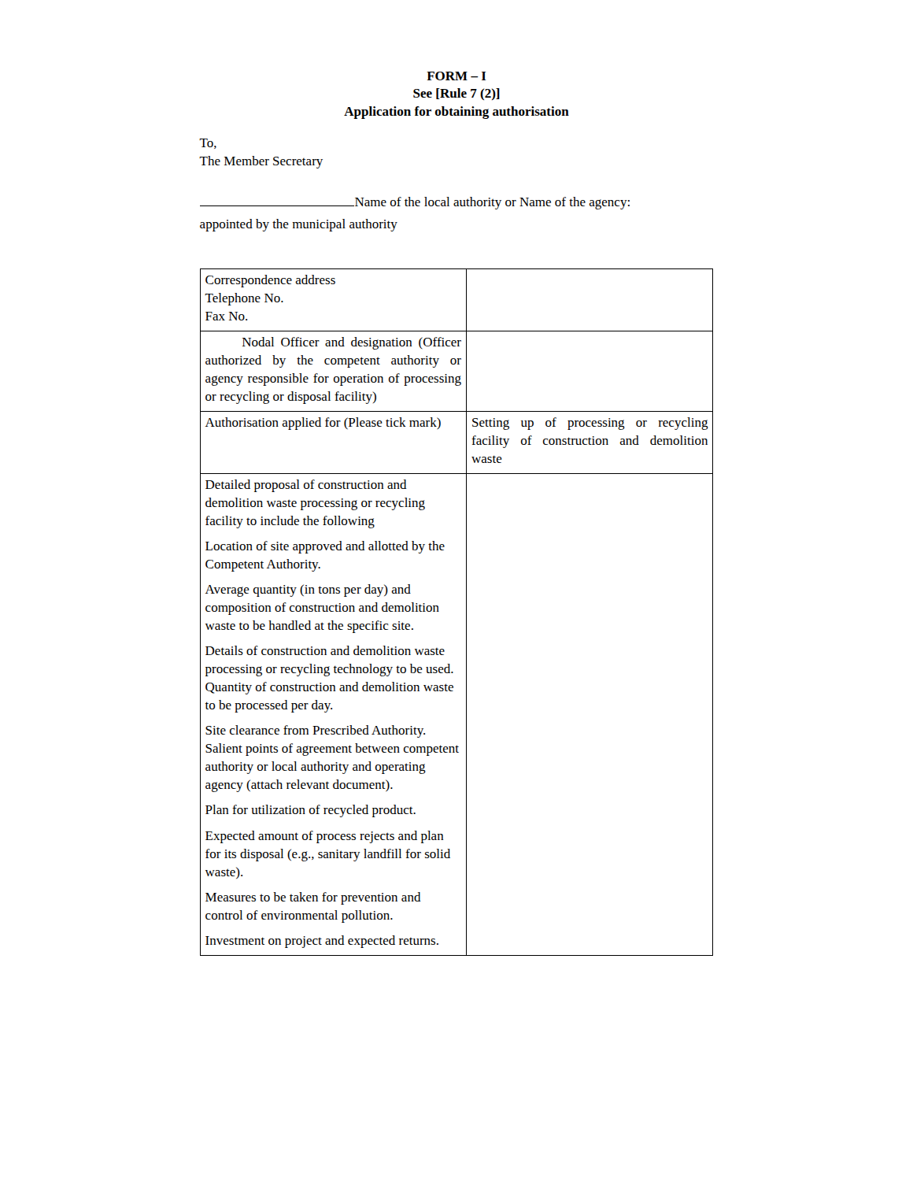FORM – I See [Rule 7 (2)] Application for obtaining authorisation
To,
The Member Secretary
Name of the local authority or Name of the agency: appointed by the municipal authority
| Correspondence address Telephone No. Fax No. | |
| Nodal Officer and designation (Officer authorized by the competent authority or agency responsible for operation of processing or recycling or disposal facility) | |
| Authorisation applied for (Please tick mark) | Setting up of processing or recycling facility of construction and demolition waste |
| Detailed proposal of construction and demolition waste processing or recycling facility to include the following Location of site approved and allotted by the Competent Authority. Average quantity (in tons per day) and composition of construction and demolition waste to be handled at the specific site. Details of construction and demolition waste processing or recycling technology to be used. Quantity of construction and demolition waste to be processed per day. Site clearance from Prescribed Authority. Salient points of agreement between competent authority or local authority and operating agency (attach relevant document). Plan for utilization of recycled product. Expected amount of process rejects and plan for its disposal (e.g., sanitary landfill for solid waste). Measures to be taken for prevention and control of environmental pollution. Investment on project and expected returns. | |